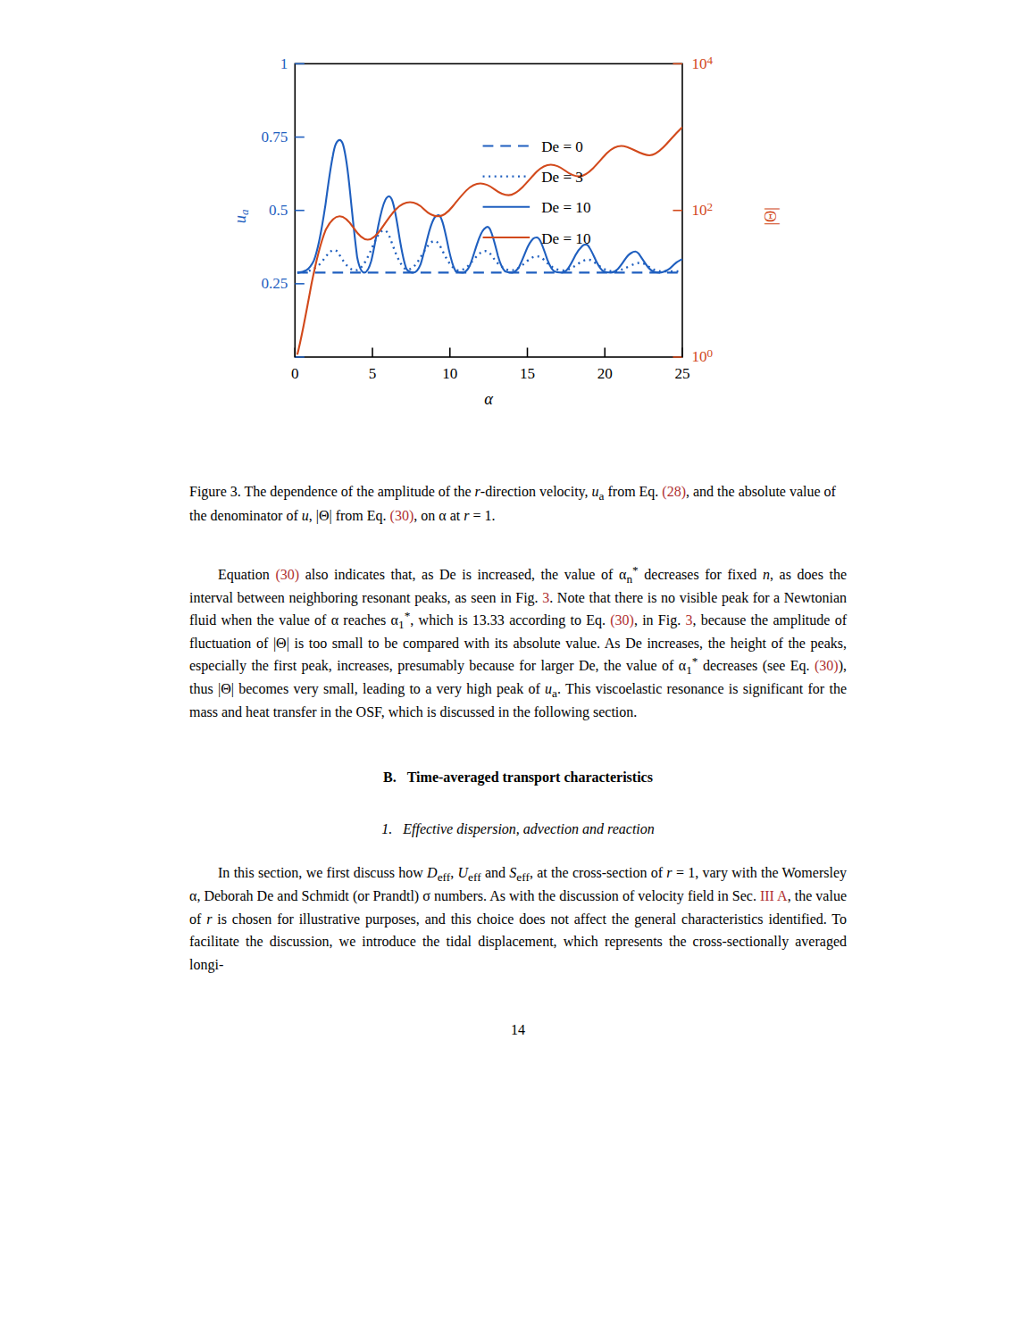1 0.75 0.5 0.25 ua 104 102 100 |Θ| 0 5 10 15 20 25 α De = 0 De = 3 De = 10 De = 10
Figure 3. The dependence of the amplitude of the r-direction velocity, ua from Eq. (28), and the absolute value of the denominator of u, |Θ| from Eq. (30), on α at r = 1.
Equation (30) also indicates that, as De is increased, the value of αn* decreases for fixed n, as does the interval between neighboring resonant peaks, as seen in Fig. 3. Note that there is no visible peak for a Newtonian fluid when the value of α reaches α1*, which is 13.33 according to Eq. (30), in Fig. 3, because the amplitude of fluctuation of |Θ| is too small to be compared with its absolute value. As De increases, the height of the peaks, especially the first peak, increases, presumably because for larger De, the value of α1* decreases (see Eq. (30)), thus |Θ| becomes very small, leading to a very high peak of ua. This viscoelastic resonance is significant for the mass and heat transfer in the OSF, which is discussed in the following section.
B. Time-averaged transport characteristics
1. Effective dispersion, advection and reaction
In this section, we first discuss how Deff, Ueff and Seff, at the cross-section of r = 1, vary with the Womersley α, Deborah De and Schmidt (or Prandtl) σ numbers. As with the discussion of velocity field in Sec. III A, the value of r is chosen for illustrative purposes, and this choice does not affect the general characteristics identified. To facilitate the discussion, we introduce the tidal displacement, which represents the cross-sectionally averaged longi-
14